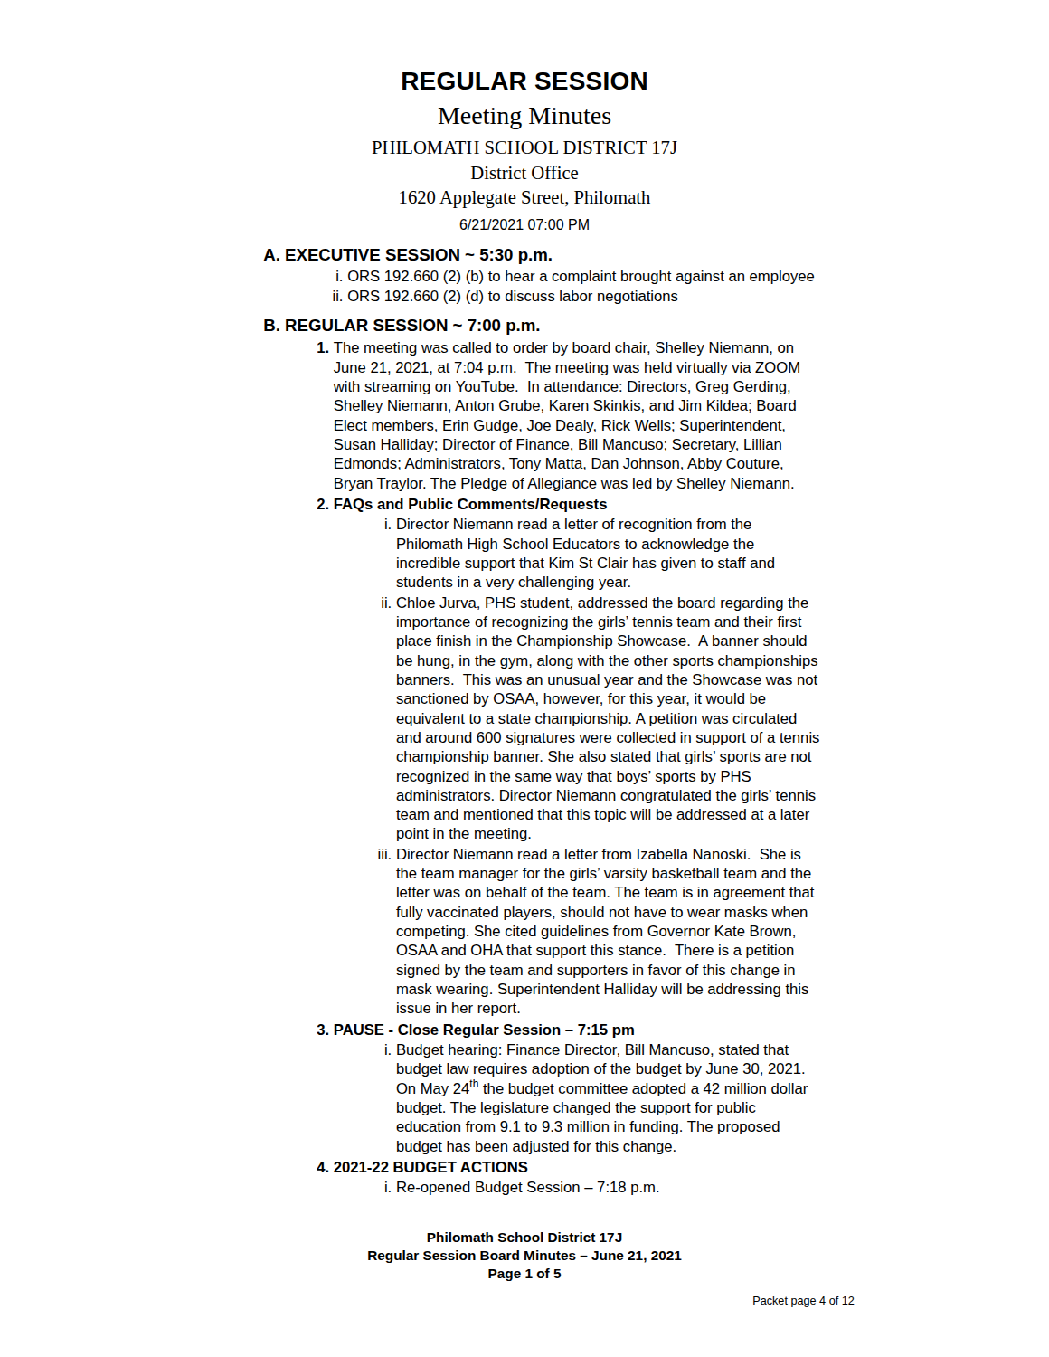REGULAR SESSION
Meeting Minutes
PHILOMATH SCHOOL DISTRICT 17J
District Office
1620 Applegate Street, Philomath
6/21/2021 07:00 PM
EXECUTIVE SESSION ~ 5:30 p.m.
ORS 192.660 (2) (b) to hear a complaint brought against an employee
ORS 192.660 (2) (d) to discuss labor negotiations
REGULAR SESSION ~ 7:00 p.m.
The meeting was called to order by board chair, Shelley Niemann, on June 21, 2021, at 7:04 p.m. The meeting was held virtually via ZOOM with streaming on YouTube. In attendance: Directors, Greg Gerding, Shelley Niemann, Anton Grube, Karen Skinkis, and Jim Kildea; Board Elect members, Erin Gudge, Joe Dealy, Rick Wells; Superintendent, Susan Halliday; Director of Finance, Bill Mancuso; Secretary, Lillian Edmonds; Administrators, Tony Matta, Dan Johnson, Abby Couture, Bryan Traylor. The Pledge of Allegiance was led by Shelley Niemann.
FAQs and Public Comments/Requests
Director Niemann read a letter of recognition from the Philomath High School Educators to acknowledge the incredible support that Kim St Clair has given to staff and students in a very challenging year.
Chloe Jurva, PHS student, addressed the board regarding the importance of recognizing the girls’ tennis team and their first place finish in the Championship Showcase. A banner should be hung, in the gym, along with the other sports championships banners. This was an unusual year and the Showcase was not sanctioned by OSAA, however, for this year, it would be equivalent to a state championship. A petition was circulated and around 600 signatures were collected in support of a tennis championship banner. She also stated that girls’ sports are not recognized in the same way that boys’ sports by PHS administrators. Director Niemann congratulated the girls’ tennis team and mentioned that this topic will be addressed at a later point in the meeting.
Director Niemann read a letter from Izabella Nanoski. She is the team manager for the girls’ varsity basketball team and the letter was on behalf of the team. The team is in agreement that fully vaccinated players, should not have to wear masks when competing. She cited guidelines from Governor Kate Brown, OSAA and OHA that support this stance. There is a petition signed by the team and supporters in favor of this change in mask wearing. Superintendent Halliday will be addressing this issue in her report.
PAUSE - Close Regular Session – 7:15 pm
Budget hearing: Finance Director, Bill Mancuso, stated that budget law requires adoption of the budget by June 30, 2021. On May 24th the budget committee adopted a 42 million dollar budget. The legislature changed the support for public education from 9.1 to 9.3 million in funding. The proposed budget has been adjusted for this change.
2021-22 BUDGET ACTIONS
Re-opened Budget Session – 7:18 p.m.
Philomath School District 17J
Regular Session Board Minutes – June 21, 2021
Page 1 of 5
Packet page 4 of 12